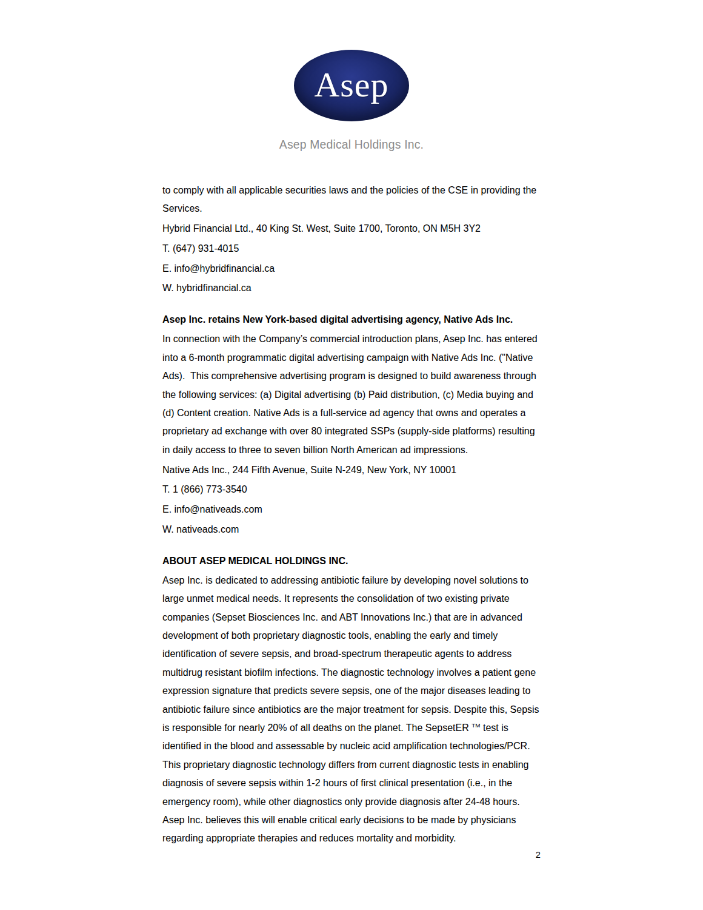Asep
Asep Medical Holdings Inc.
to comply with all applicable securities laws and the policies of the CSE in providing the Services.
Hybrid Financial Ltd., 40 King St. West, Suite 1700, Toronto, ON M5H 3Y2
T. (647) 931-4015
E. info@hybridfinancial.ca
W. hybridfinancial.ca
Asep Inc. retains New York-based digital advertising agency, Native Ads Inc.
In connection with the Company’s commercial introduction plans, Asep Inc. has entered into a 6-month programmatic digital advertising campaign with Native Ads Inc. ("Native Ads). This comprehensive advertising program is designed to build awareness through the following services: (a) Digital advertising (b) Paid distribution, (c) Media buying and (d) Content creation. Native Ads is a full-service ad agency that owns and operates a proprietary ad exchange with over 80 integrated SSPs (supply-side platforms) resulting in daily access to three to seven billion North American ad impressions.
Native Ads Inc., 244 Fifth Avenue, Suite N-249, New York, NY 10001
T. 1 (866) 773-3540
E. info@nativeads.com
W. nativeads.com
ABOUT ASEP MEDICAL HOLDINGS INC.
Asep Inc. is dedicated to addressing antibiotic failure by developing novel solutions to large unmet medical needs. It represents the consolidation of two existing private companies (Sepset Biosciences Inc. and ABT Innovations Inc.) that are in advanced development of both proprietary diagnostic tools, enabling the early and timely identification of severe sepsis, and broad-spectrum therapeutic agents to address multidrug resistant biofilm infections. The diagnostic technology involves a patient gene expression signature that predicts severe sepsis, one of the major diseases leading to antibiotic failure since antibiotics are the major treatment for sepsis. Despite this, Sepsis is responsible for nearly 20% of all deaths on the planet. The SepsetER TM test is identified in the blood and assessable by nucleic acid amplification technologies/PCR. This proprietary diagnostic technology differs from current diagnostic tests in enabling diagnosis of severe sepsis within 1-2 hours of first clinical presentation (i.e., in the emergency room), while other diagnostics only provide diagnosis after 24-48 hours. Asep Inc. believes this will enable critical early decisions to be made by physicians regarding appropriate therapies and reduces mortality and morbidity.
2